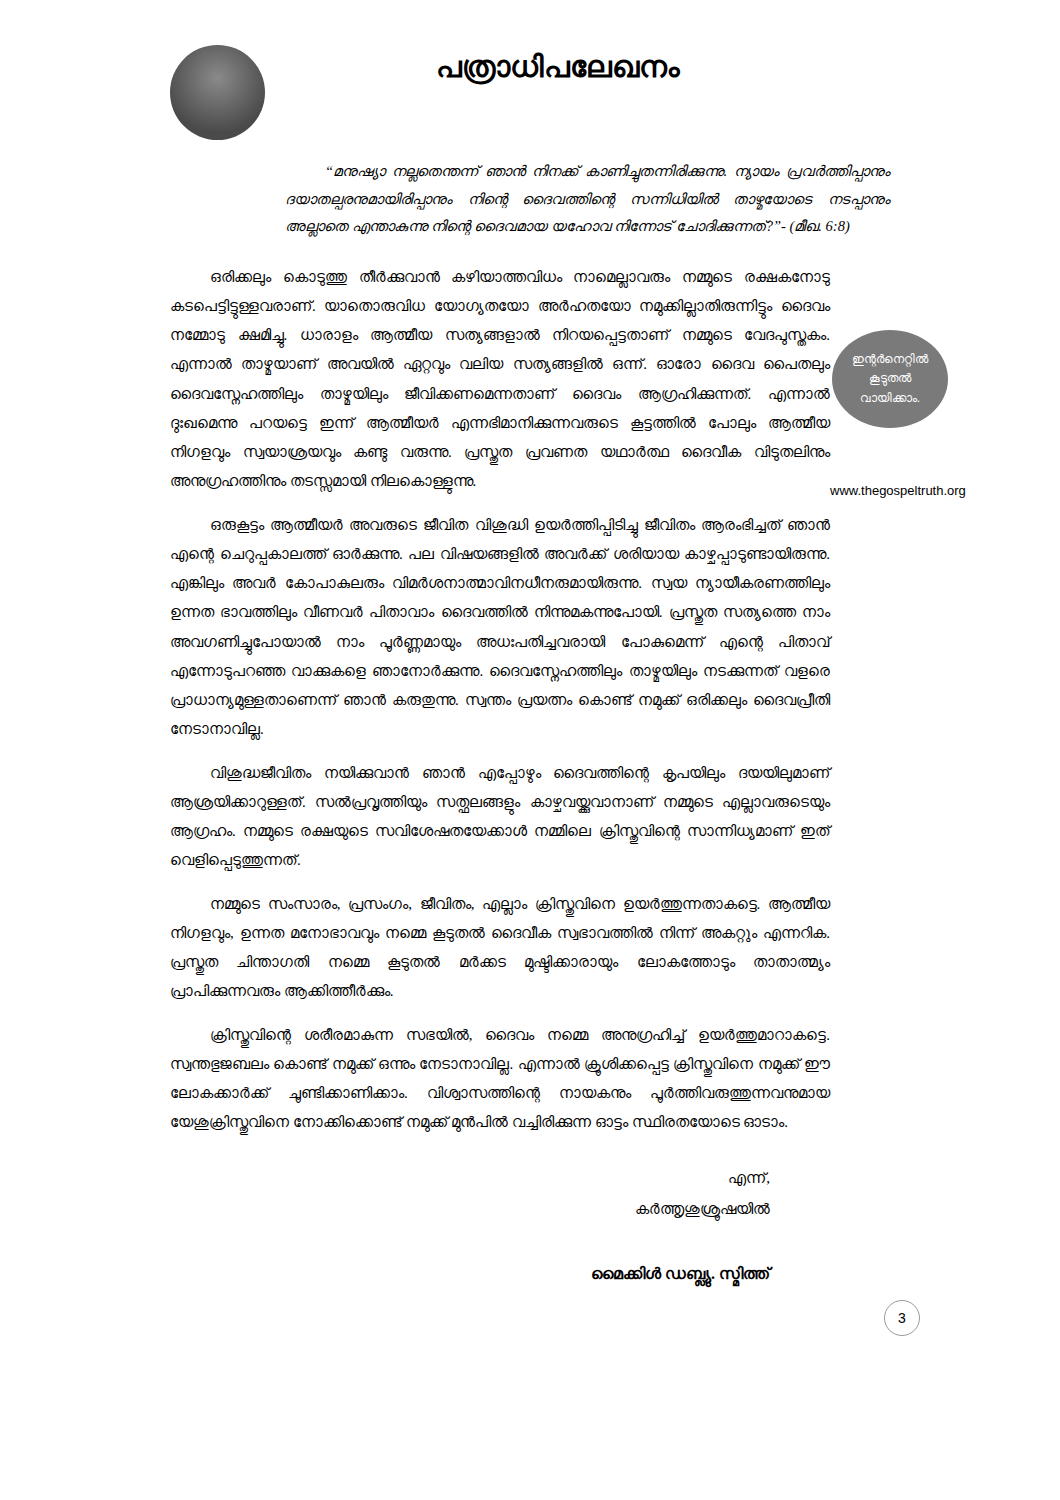പത്രാധിപലേഖനം
“മനുഷ്യാ നല്ലതെന്തന്ന് ഞാൻ നിനക്ക് കാണിച്ചുതന്നിരിക്കുന്നു. ന്യായം പ്രവർത്തിപ്പാനും ദയാതല്പരനുമായിരിപ്പാനും നിന്റെ ദൈവത്തിന്റെ സന്നിധിയിൽ താഴ്മയോടെ നടപ്പാനും അല്ലാതെ എന്താകുന്നു നിന്റെ ദൈവമായ യഹോവ നിന്നോട് ചോദിക്കുന്നത്?”- (മീഖ. 6:8)
ഇന്റർനെറ്റിൽ കൂടുതൽ വായിക്കാം.
www.thegospeltruth.org
ഒരിക്കലും കൊടുത്തു തീർക്കുവാൻ കഴിയാത്തവിധം നാമെല്ലാവരും നമ്മുടെ രക്ഷകനോടു കടപെട്ടിട്ടുള്ളവരാണ്. യാതൊരുവിധ യോഗ്യതയോ അർഹതയോ നമുക്കില്ലാതിരുന്നിട്ടും ദൈവം നമ്മോടു ക്ഷമിച്ചു. ധാരാളം ആത്മീയ സത്യങ്ങളാൽ നിറയപ്പെട്ടതാണ് നമ്മുടെ വേദപുസ്തകം. എന്നാൽ താഴ്മയാണ് അവയിൽ ഏറ്റവും വലിയ സത്യങ്ങളിൽ ഒന്ന്. ഓരോ ദൈവ പൈതലും ദൈവസ്നേഹത്തിലും താഴ്മയിലും ജീവിക്കണമെന്നതാണ് ദൈവം ആഗ്രഹിക്കുന്നത്. എന്നാൽ ദുഃഖമെന്നു പറയട്ടെ ഇന്ന് ആത്മീയർ എന്നഭിമാനിക്കുന്നവരുടെ കൂട്ടത്തിൽ പോലും ആത്മീയ നിഗളവും സ്വയാശ്രയവും കണ്ടു വരുന്നു. പ്രസ്തുത പ്രവണത യഥാർത്ഥ ദൈവീക വിടുതലിനും അനുഗ്രഹത്തിനും തടസ്സമായി നിലകൊള്ളുന്നു.
ഒരുകൂട്ടം ആത്മീയർ അവരുടെ ജീവിത വിശുദ്ധി ഉയർത്തിപ്പിടിച്ചു ജീവിതം ആരംഭിച്ചത് ഞാൻ എന്റെ ചെറുപ്പകാലത്ത് ഓർക്കുന്നു. പല വിഷയങ്ങളിൽ അവർക്ക് ശരിയായ കാഴ്ചപ്പാടുണ്ടായിരുന്നു. എങ്കിലും അവർ കോപാകുലരും വിമർശനാത്മാവിനധീനരുമായിരുന്നു. സ്വയ ന്യായീകരണത്തിലും ഉന്നത ഭാവത്തിലും വീണവർ പിതാവാം ദൈവത്തിൽ നിന്നുമകന്നുപോയി. പ്രസ്തുത സത്യത്തെ നാം അവഗണിച്ചുപോയാൽ നാം പൂർണ്ണമായും അധഃപതിച്ചവരായി പോകുമെന്ന് എന്റെ പിതാവ് എന്നോടുപറഞ്ഞ വാക്കുകളെ ഞാനോർക്കുന്നു. ദൈവസ്നേഹത്തിലും താഴ്മയിലും നടക്കുന്നത് വളരെ പ്രാധാന്യമുള്ളതാണെന്ന് ഞാൻ കരുതുന്നു. സ്വന്തം പ്രയത്നം കൊണ്ട് നമുക്ക് ഒരിക്കലും ദൈവപ്രീതി നേടാനാവില്ല.
വിശുദ്ധജീവിതം നയിക്കുവാൻ ഞാൻ എപ്പോഴും ദൈവത്തിന്റെ കൃപയിലും ദയയിലുമാണ് ആശ്രയിക്കാറുള്ളത്. സൽപ്രവൃത്തിയും സത്ഫലങ്ങളും കാഴ്ചവയ്ക്കുവാനാണ് നമ്മുടെ എല്ലാവരുടെയും ആഗ്രഹം. നമ്മുടെ രക്ഷയുടെ സവിശേഷതയേക്കാൾ നമ്മിലെ ക്രിസ്തുവിന്റെ സാന്നിധ്യമാണ് ഇത് വെളിപ്പെടുത്തുന്നത്.
നമ്മുടെ സംസാരം, പ്രസംഗം, ജീവിതം, എല്ലാം ക്രിസ്തുവിനെ ഉയർത്തുന്നതാകട്ടെ. ആത്മീയ നിഗളവും, ഉന്നത മനോഭാവവും നമ്മെ കൂടുതൽ ദൈവീക സ്വഭാവത്തിൽ നിന്ന് അകറ്റും എന്നറിക. പ്രസ്തുത ചിന്താഗതി നമ്മെ കൂടുതൽ മർക്കട മുഷ്ടിക്കാരായും ലോകത്തോടും താതാത്മ്യം പ്രാപിക്കുന്നവരും ആക്കിത്തീർക്കും.
ക്രിസ്തുവിന്റെ ശരീരമാകുന്ന സഭയിൽ, ദൈവം നമ്മെ അനുഗ്രഹിച്ച് ഉയർത്തുമാറാകട്ടെ. സ്വന്തഭുജബലം കൊണ്ട് നമുക്ക് ഒന്നും നേടാനാവില്ല. എന്നാൽ ക്രൂശിക്കപ്പെട്ട ക്രിസ്തുവിനെ നമുക്ക് ഈ ലോകക്കാർക്ക് ചൂണ്ടിക്കാണിക്കാം. വിശ്വാസത്തിന്റെ നായകനും പൂർത്തിവരുത്തുന്നവനുമായ യേശുക്രിസ്തുവിനെ നോക്കിക്കൊണ്ട് നമുക്ക് മുൻപിൽ വച്ചിരിക്കുന്ന ഓട്ടം സ്ഥിരതയോടെ ഓടാം.
എന്ന്,
കർത്തൃശുശ്രൂഷയിൽ
മൈക്കിൾ ഡബ്ല്യു. സ്മിത്ത്
3